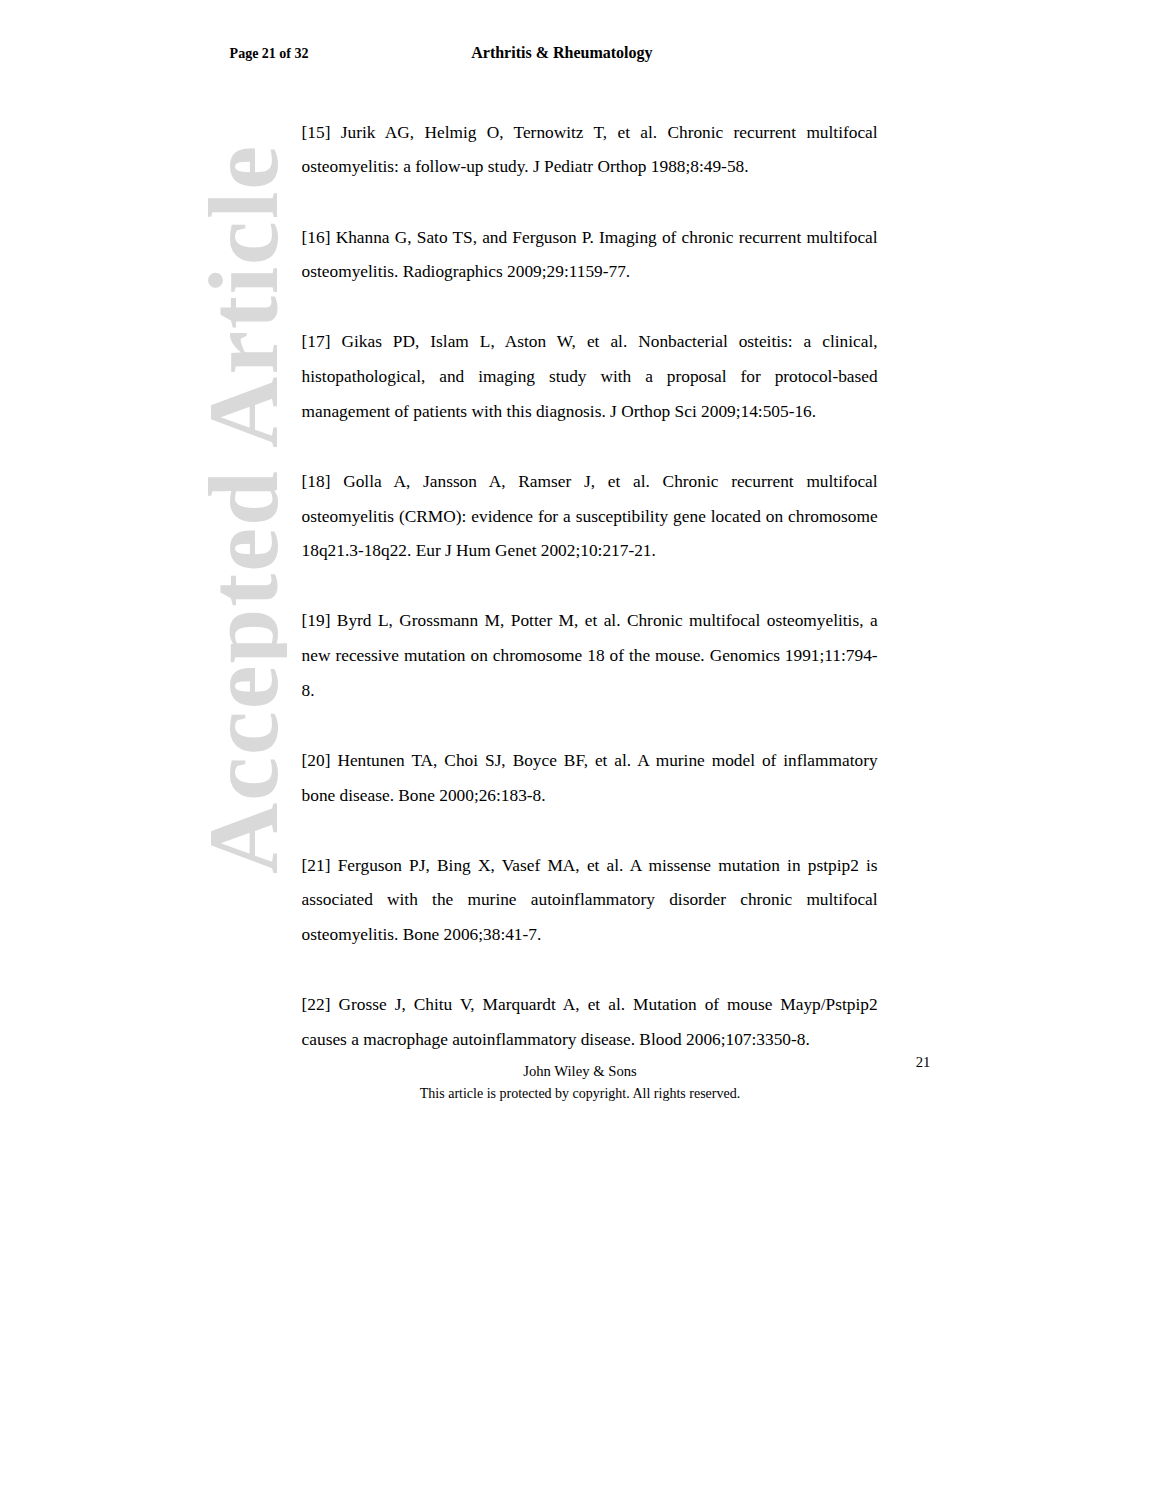Accepted Article
Page 21 of 32
Arthritis & Rheumatology
[15] Jurik AG, Helmig O, Ternowitz T, et al. Chronic recurrent multifocal osteomyelitis: a follow-up study. J Pediatr Orthop 1988;8:49-58.
[16] Khanna G, Sato TS, and Ferguson P. Imaging of chronic recurrent multifocal osteomyelitis. Radiographics 2009;29:1159-77.
[17] Gikas PD, Islam L, Aston W, et al. Nonbacterial osteitis: a clinical, histopathological, and imaging study with a proposal for protocol-based management of patients with this diagnosis. J Orthop Sci 2009;14:505-16.
[18] Golla A, Jansson A, Ramser J, et al. Chronic recurrent multifocal osteomyelitis (CRMO): evidence for a susceptibility gene located on chromosome 18q21.3-18q22. Eur J Hum Genet 2002;10:217-21.
[19] Byrd L, Grossmann M, Potter M, et al. Chronic multifocal osteomyelitis, a new recessive mutation on chromosome 18 of the mouse. Genomics 1991;11:794-8.
[20] Hentunen TA, Choi SJ, Boyce BF, et al. A murine model of inflammatory bone disease. Bone 2000;26:183-8.
[21] Ferguson PJ, Bing X, Vasef MA, et al. A missense mutation in pstpip2 is associated with the murine autoinflammatory disorder chronic multifocal osteomyelitis. Bone 2006;38:41-7.
[22] Grosse J, Chitu V, Marquardt A, et al. Mutation of mouse Mayp/Pstpip2 causes a macrophage autoinflammatory disease. Blood 2006;107:3350-8.
21
John Wiley & Sons
This article is protected by copyright. All rights reserved.